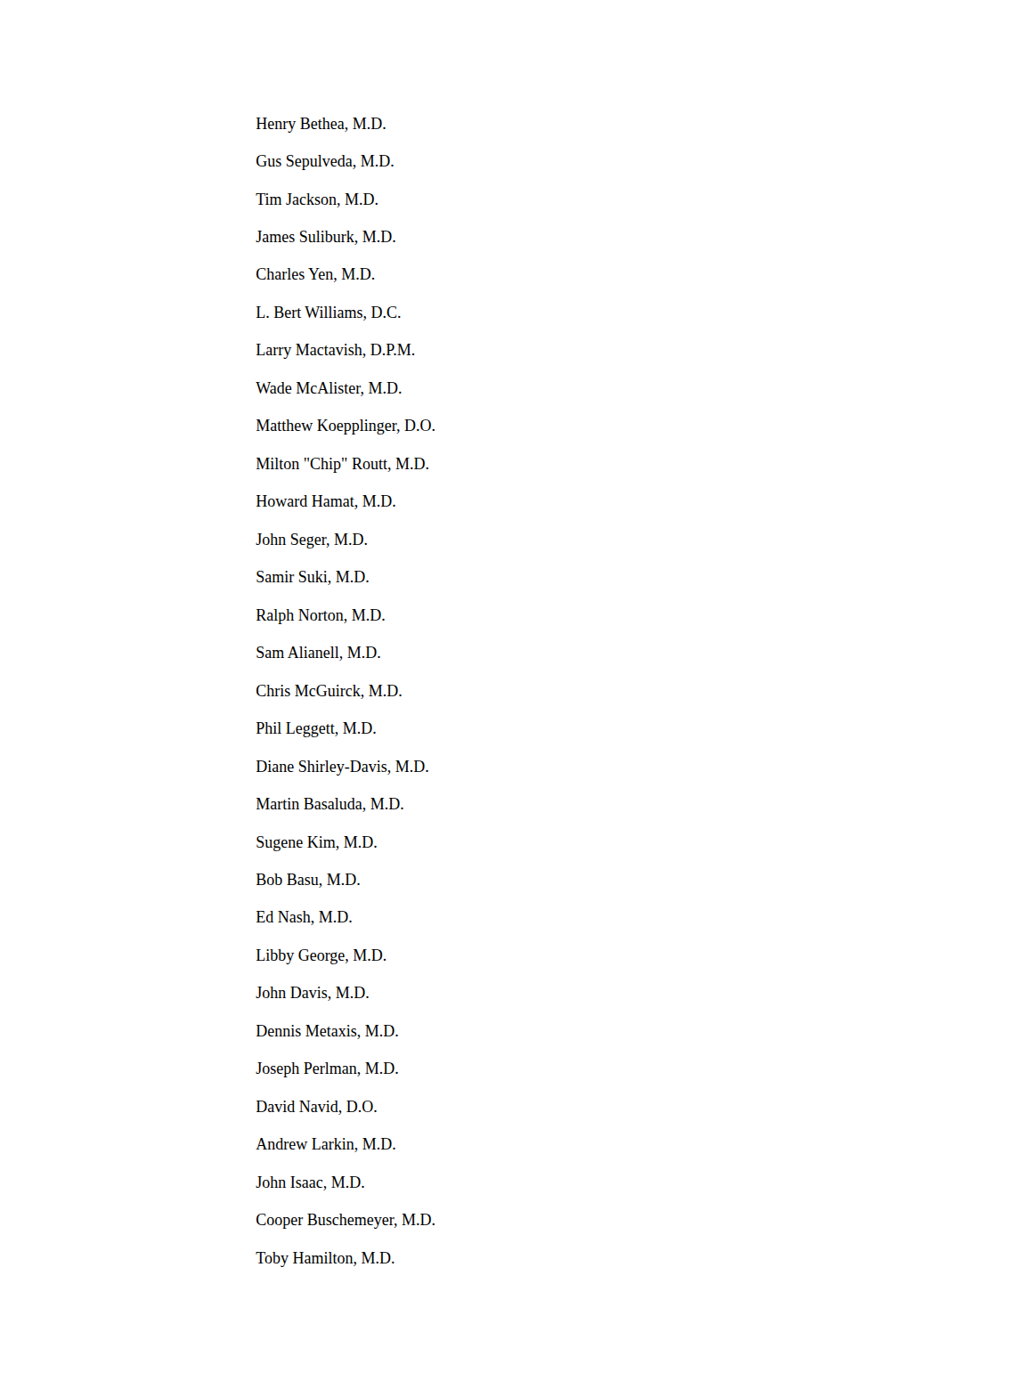Henry Bethea, M.D.
Gus Sepulveda, M.D.
Tim Jackson, M.D.
James Suliburk, M.D.
Charles Yen, M.D.
L. Bert Williams, D.C.
Larry Mactavish, D.P.M.
Wade McAlister, M.D.
Matthew Koepplinger, D.O.
Milton "Chip" Routt, M.D.
Howard Hamat, M.D.
John Seger, M.D.
Samir Suki, M.D.
Ralph Norton, M.D.
Sam Alianell, M.D.
Chris McGuirck, M.D.
Phil Leggett, M.D.
Diane Shirley-Davis, M.D.
Martin Basaluda, M.D.
Sugene Kim, M.D.
Bob Basu, M.D.
Ed Nash, M.D.
Libby George, M.D.
John Davis, M.D.
Dennis Metaxis, M.D.
Joseph Perlman, M.D.
David Navid, D.O.
Andrew Larkin, M.D.
John Isaac, M.D.
Cooper Buschemeyer, M.D.
Toby Hamilton, M.D.